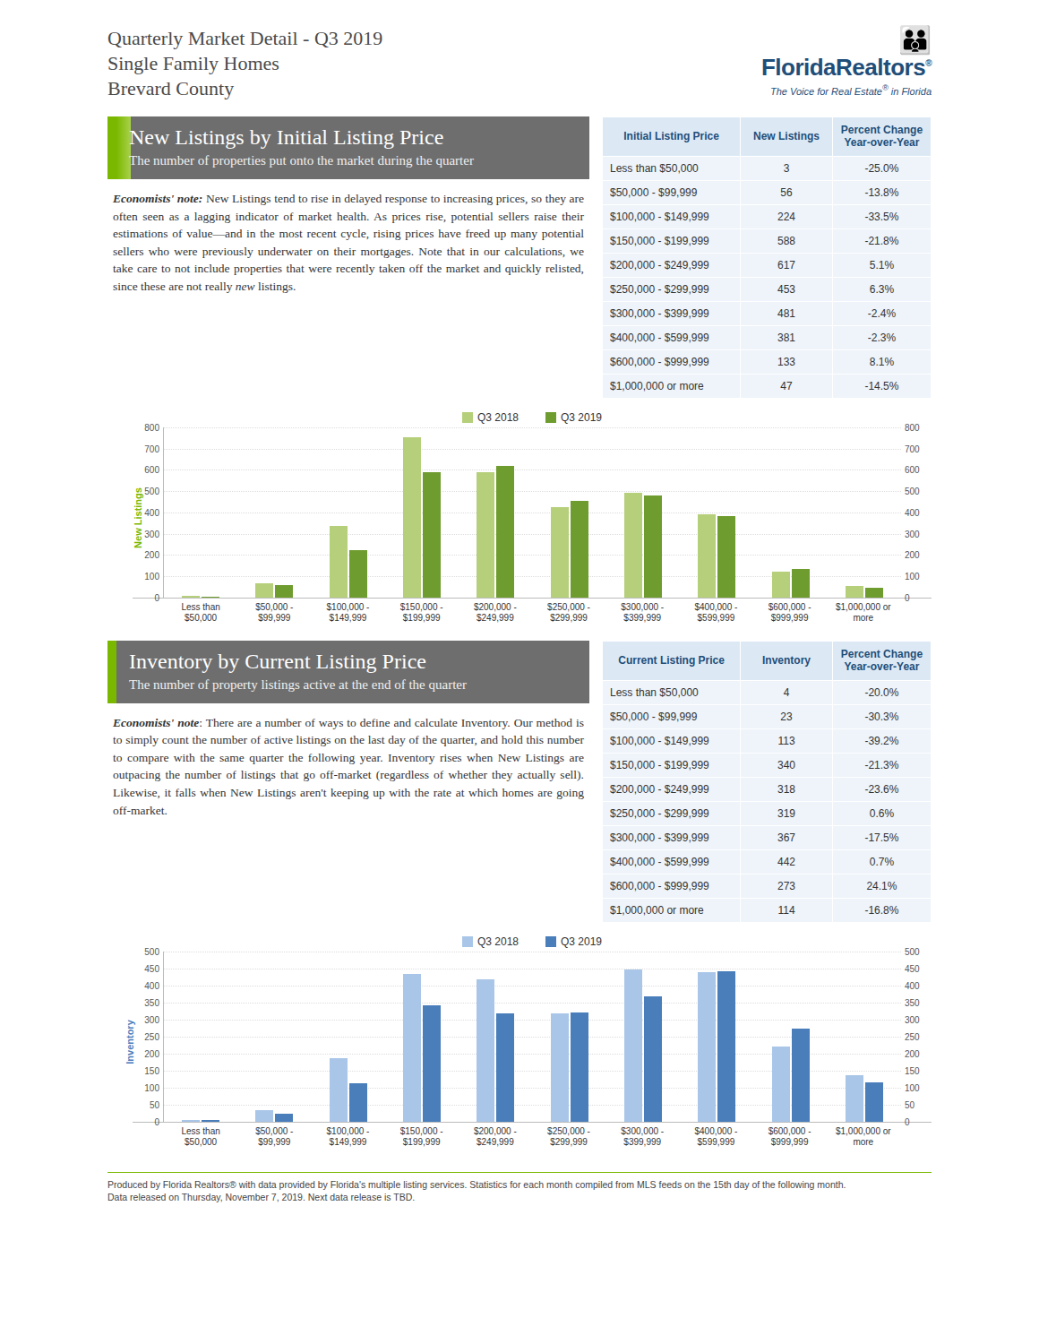Quarterly Market Detail - Q3 2019
Single Family Homes
Brevard County
👪
FloridaRealtors®
The Voice for Real Estate® in Florida
New Listings by Initial Listing Price
The number of properties put onto the market during the quarter
Economists' note: New Listings tend to rise in delayed response to increasing prices, so they are often seen as a lagging indicator of market health. As prices rise, potential sellers raise their estimations of value—and in the most recent cycle, rising prices have freed up many potential sellers who were previously underwater on their mortgages. Note that in our calculations, we take care to not include properties that were recently taken off the market and quickly relisted, since these are not really new listings.
| Initial Listing Price | New Listings | Percent Change Year-over-Year |
| --- | --- | --- |
| Less than $50,000 | 3 | -25.0% |
| $50,000 - $99,999 | 56 | -13.8% |
| $100,000 - $149,999 | 224 | -33.5% |
| $150,000 - $199,999 | 588 | -21.8% |
| $200,000 - $249,999 | 617 | 5.1% |
| $250,000 - $299,999 | 453 | 6.3% |
| $300,000 - $399,999 | 481 | -2.4% |
| $400,000 - $599,999 | 381 | -2.3% |
| $600,000 - $999,999 | 133 | 8.1% |
| $1,000,000 or more | 47 | -14.5% |
New Listings
Q3 2018
Q3 2019
800
700
600
500
400
300
200
100
0
800
700
600
500
400
300
200
100
0
Less than
$50,000
$50,000 -
$99,999
$100,000 -
$149,999
$150,000 -
$199,999
$200,000 -
$249,999
$250,000 -
$299,999
$300,000 -
$399,999
$400,000 -
$599,999
$600,000 -
$999,999
$1,000,000 or
more
Inventory by Current Listing Price
The number of property listings active at the end of the quarter
Economists' note: There are a number of ways to define and calculate Inventory. Our method is to simply count the number of active listings on the last day of the quarter, and hold this number to compare with the same quarter the following year. Inventory rises when New Listings are outpacing the number of listings that go off-market (regardless of whether they actually sell). Likewise, it falls when New Listings aren't keeping up with the rate at which homes are going off-market.
| Current Listing Price | Inventory | Percent Change Year-over-Year |
| --- | --- | --- |
| Less than $50,000 | 4 | -20.0% |
| $50,000 - $99,999 | 23 | -30.3% |
| $100,000 - $149,999 | 113 | -39.2% |
| $150,000 - $199,999 | 340 | -21.3% |
| $200,000 - $249,999 | 318 | -23.6% |
| $250,000 - $299,999 | 319 | 0.6% |
| $300,000 - $399,999 | 367 | -17.5% |
| $400,000 - $599,999 | 442 | 0.7% |
| $600,000 - $999,999 | 273 | 24.1% |
| $1,000,000 or more | 114 | -16.8% |
Inventory
Q3 2018
Q3 2019
500
450
400
350
300
250
200
150
100
50
0
500
450
400
350
300
250
200
150
100
50
0
Less than
$50,000
$50,000 -
$99,999
$100,000 -
$149,999
$150,000 -
$199,999
$200,000 -
$249,999
$250,000 -
$299,999
$300,000 -
$399,999
$400,000 -
$599,999
$600,000 -
$999,999
$1,000,000 or
more
Produced by Florida Realtors® with data provided by Florida's multiple listing services. Statistics for each month compiled from MLS feeds on the 15th day of the following month.
Data released on Thursday, November 7, 2019. Next data release is TBD.